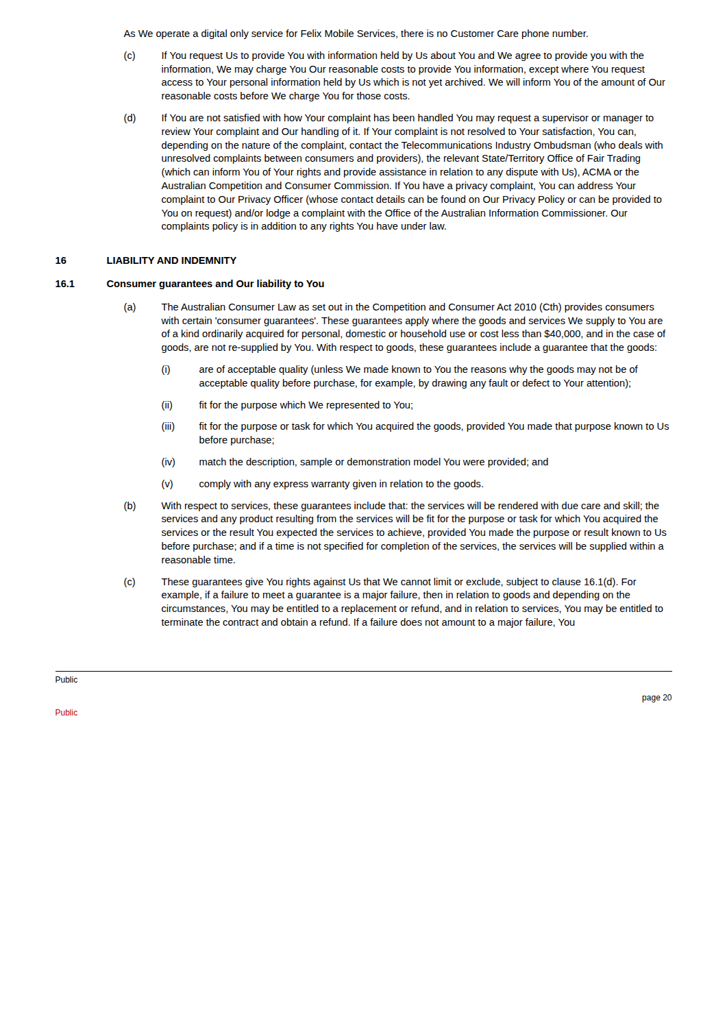As We operate a digital only service for Felix Mobile Services, there is no Customer Care phone number.
(c)
If You request Us to provide You with information held by Us about You and We agree to provide you with the information, We may charge You Our reasonable costs to provide You information, except where You request access to Your personal information held by Us which is not yet archived. We will inform You of the amount of Our reasonable costs before We charge You for those costs.
(d)
If You are not satisfied with how Your complaint has been handled You may request a supervisor or manager to review Your complaint and Our handling of it. If Your complaint is not resolved to Your satisfaction, You can, depending on the nature of the complaint, contact the Telecommunications Industry Ombudsman (who deals with unresolved complaints between consumers and providers), the relevant State/Territory Office of Fair Trading (which can inform You of Your rights and provide assistance in relation to any dispute with Us), ACMA or the Australian Competition and Consumer Commission. If You have a privacy complaint, You can address Your complaint to Our Privacy Officer (whose contact details can be found on Our Privacy Policy or can be provided to You on request) and/or lodge a complaint with the Office of the Australian Information Commissioner. Our complaints policy is in addition to any rights You have under law.
16 LIABILITY AND INDEMNITY
16.1 Consumer guarantees and Our liability to You
(a)
The Australian Consumer Law as set out in the Competition and Consumer Act 2010 (Cth) provides consumers with certain 'consumer guarantees'. These guarantees apply where the goods and services We supply to You are of a kind ordinarily acquired for personal, domestic or household use or cost less than $40,000, and in the case of goods, are not re-supplied by You. With respect to goods, these guarantees include a guarantee that the goods:
(i)
are of acceptable quality (unless We made known to You the reasons why the goods may not be of acceptable quality before purchase, for example, by drawing any fault or defect to Your attention);
(ii)
fit for the purpose which We represented to You;
(iii)
fit for the purpose or task for which You acquired the goods, provided You made that purpose known to Us before purchase;
(iv)
match the description, sample or demonstration model You were provided; and
(v)
comply with any express warranty given in relation to the goods.
(b)
With respect to services, these guarantees include that: the services will be rendered with due care and skill; the services and any product resulting from the services will be fit for the purpose or task for which You acquired the services or the result You expected the services to achieve, provided You made the purpose or result known to Us before purchase; and if a time is not specified for completion of the services, the services will be supplied within a reasonable time.
(c)
These guarantees give You rights against Us that We cannot limit or exclude, subject to clause 16.1(d). For example, if a failure to meet a guarantee is a major failure, then in relation to goods and depending on the circumstances, You may be entitled to a replacement or refund, and in relation to services, You may be entitled to terminate the contract and obtain a refund. If a failure does not amount to a major failure, You
Public
page 20
Public